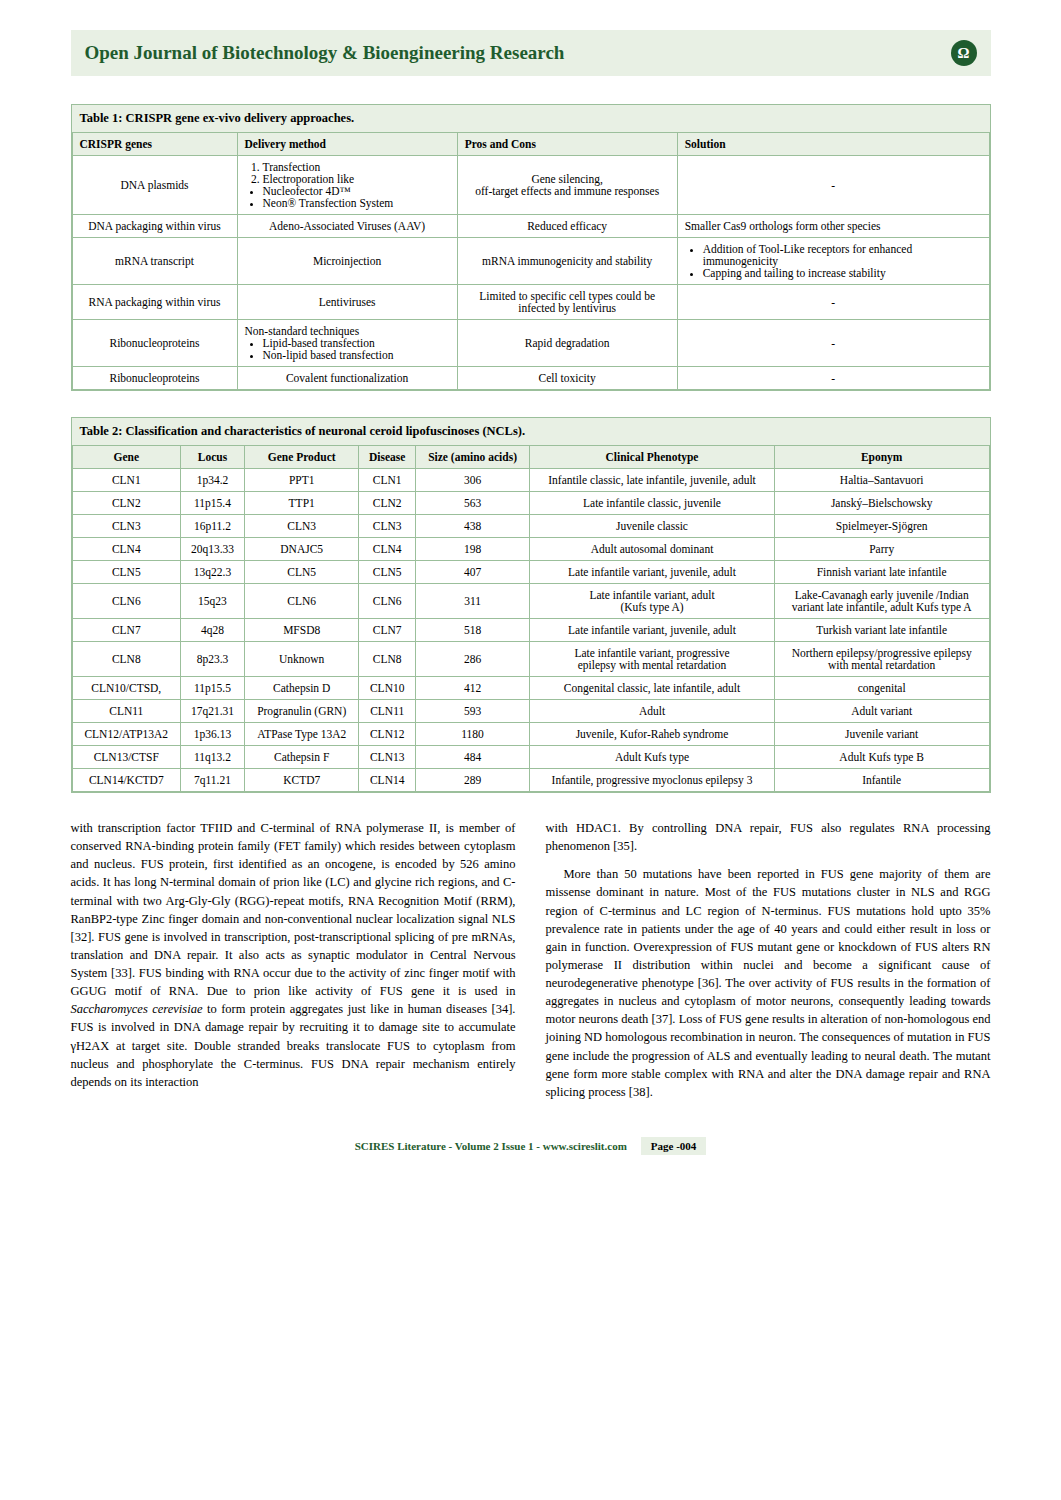Open Journal of Biotechnology & Bioengineering Research
Ω
Table 1: CRISPR gene ex-vivo delivery approaches.
| CRISPR genes | Delivery method | Pros and Cons | Solution |
| --- | --- | --- | --- |
| DNA plasmids | Transfection Electroporation like Nucleofector 4D™ Neon® Transfection System | Gene silencing, off-target effects and immune responses | - |
| DNA packaging within virus | Adeno-Associated Viruses (AAV) | Reduced efficacy | Smaller Cas9 orthologs form other species |
| mRNA transcript | Microinjection | mRNA immunogenicity and stability | Addition of Tool-Like receptors for enhanced immunogenicity Capping and tailing to increase stability |
| RNA packaging within virus | Lentiviruses | Limited to specific cell types could be infected by lentivirus | - |
| Ribonucleoproteins | Non-standard techniques Lipid-based transfection Non-lipid based transfection | Rapid degradation | - |
| Ribonucleoproteins | Covalent functionalization | Cell toxicity | - |
Table 2: Classification and characteristics of neuronal ceroid lipofuscinoses (NCLs).
| Gene | Locus | Gene Product | Disease | Size (amino acids) | Clinical Phenotype | Eponym |
| --- | --- | --- | --- | --- | --- | --- |
| CLN1 | 1p34.2 | PPT1 | CLN1 | 306 | Infantile classic, late infantile, juvenile, adult | Haltia–Santavuori |
| CLN2 | 11p15.4 | TTP1 | CLN2 | 563 | Late infantile classic, juvenile | Janský–Bielschowsky |
| CLN3 | 16p11.2 | CLN3 | CLN3 | 438 | Juvenile classic | Spielmeyer-Sjögren |
| CLN4 | 20q13.33 | DNAJC5 | CLN4 | 198 | Adult autosomal dominant | Parry |
| CLN5 | 13q22.3 | CLN5 | CLN5 | 407 | Late infantile variant, juvenile, adult | Finnish variant late infantile |
| CLN6 | 15q23 | CLN6 | CLN6 | 311 | Late infantile variant, adult (Kufs type A) | Lake-Cavanagh early juvenile /Indian variant late infantile, adult Kufs type A |
| CLN7 | 4q28 | MFSD8 | CLN7 | 518 | Late infantile variant, juvenile, adult | Turkish variant late infantile |
| CLN8 | 8p23.3 | Unknown | CLN8 | 286 | Late infantile variant, progressive epilepsy with mental retardation | Northern epilepsy/progressive epilepsy with mental retardation |
| CLN10/CTSD, | 11p15.5 | Cathepsin D | CLN10 | 412 | Congenital classic, late infantile, adult | congenital |
| CLN11 | 17q21.31 | Progranulin (GRN) | CLN11 | 593 | Adult | Adult variant |
| CLN12/ATP13A2 | 1p36.13 | ATPase Type 13A2 | CLN12 | 1180 | Juvenile, Kufor-Raheb syndrome | Juvenile variant |
| CLN13/CTSF | 11q13.2 | Cathepsin F | CLN13 | 484 | Adult Kufs type | Adult Kufs type B |
| CLN14/KCTD7 | 7q11.21 | KCTD7 | CLN14 | 289 | Infantile, progressive myoclonus epilepsy 3 | Infantile |
with transcription factor TFIID and C-terminal of RNA polymerase II, is member of conserved RNA-binding protein family (FET family) which resides between cytoplasm and nucleus. FUS protein, first identified as an oncogene, is encoded by 526 amino acids. It has long N-terminal domain of prion like (LC) and glycine rich regions, and C-terminal with two Arg-Gly-Gly (RGG)-repeat motifs, RNA Recognition Motif (RRM), RanBP2-type Zinc finger domain and non-conventional nuclear localization signal NLS [32]. FUS gene is involved in transcription, post-transcriptional splicing of pre mRNAs, translation and DNA repair. It also acts as synaptic modulator in Central Nervous System [33]. FUS binding with RNA occur due to the activity of zinc finger motif with GGUG motif of RNA. Due to prion like activity of FUS gene it is used in Saccharomyces cerevisiae to form protein aggregates just like in human diseases [34]. FUS is involved in DNA damage repair by recruiting it to damage site to accumulate γH2AX at target site. Double stranded breaks translocate FUS to cytoplasm from nucleus and phosphorylate the C-terminus. FUS DNA repair mechanism entirely depends on its interaction
with HDAC1. By controlling DNA repair, FUS also regulates RNA processing phenomenon [35].
More than 50 mutations have been reported in FUS gene majority of them are missense dominant in nature. Most of the FUS mutations cluster in NLS and RGG region of C-terminus and LC region of N-terminus. FUS mutations hold upto 35% prevalence rate in patients under the age of 40 years and could either result in loss or gain in function. Overexpression of FUS mutant gene or knockdown of FUS alters RN polymerase II distribution within nuclei and become a significant cause of neurodegenerative phenotype [36]. The over activity of FUS results in the formation of aggregates in nucleus and cytoplasm of motor neurons, consequently leading towards motor neurons death [37]. Loss of FUS gene results in alteration of non-homologous end joining ND homologous recombination in neuron. The consequences of mutation in FUS gene include the progression of ALS and eventually leading to neural death. The mutant gene form more stable complex with RNA and alter the DNA damage repair and RNA splicing process [38].
SCIRES Literature - Volume 2 Issue 1 - www.scireslit.com
Page -004